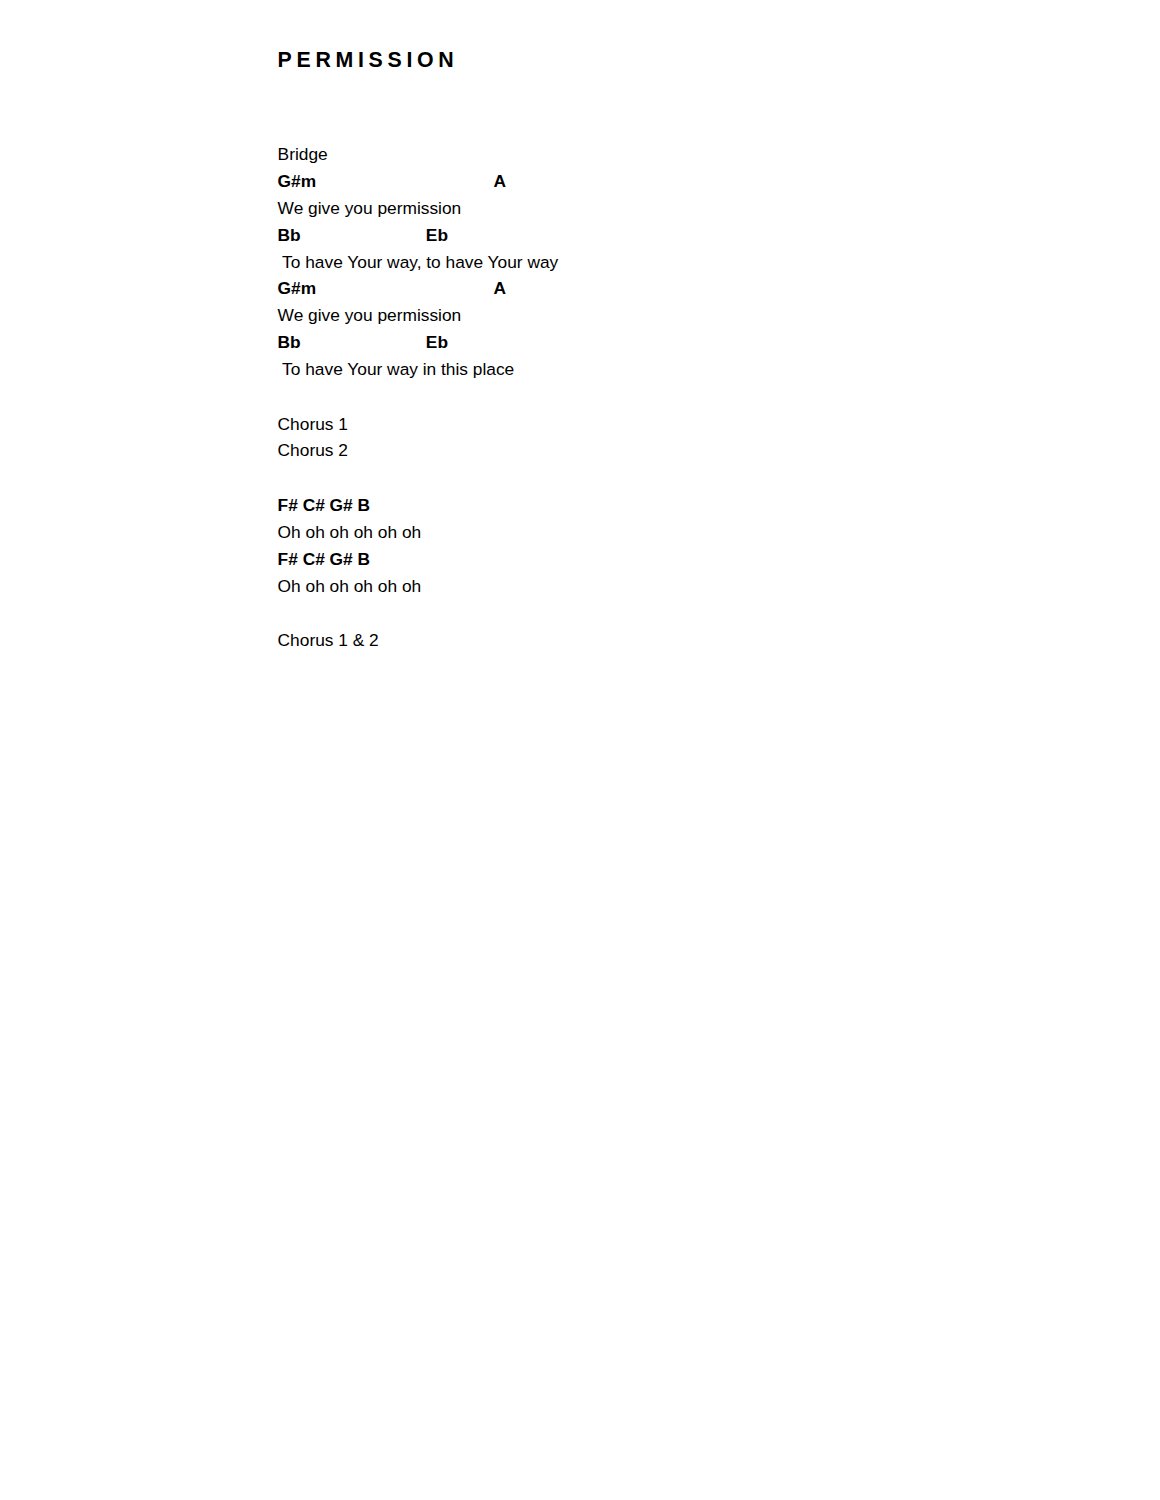PERMISSION
Bridge
G#m A
We give you permission
Bb Eb
To have Your way, to have Your way
G#m A
We give you permission
Bb Eb
To have Your way in this place
Chorus 1
Chorus 2
F# C# G# B
Oh oh oh oh oh oh
F# C# G# B
Oh oh oh oh oh oh
Chorus 1 & 2